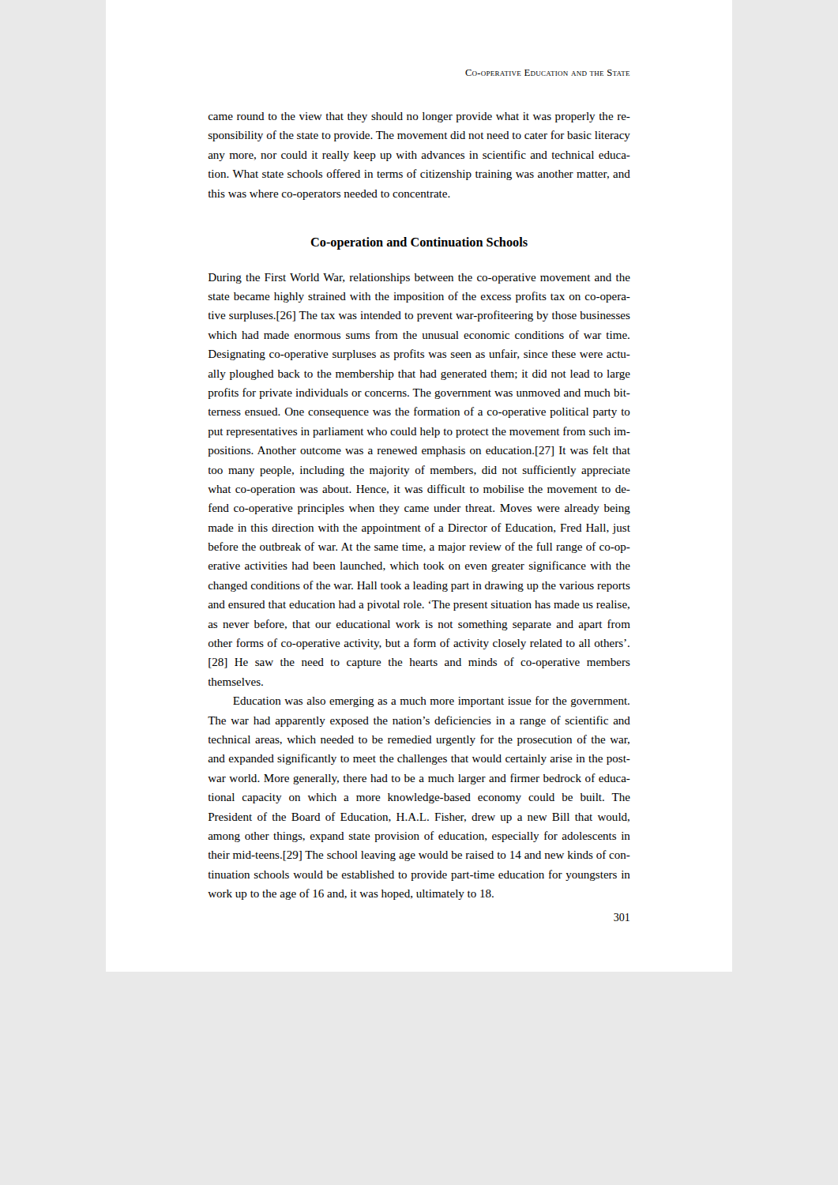Co-operative Education and the State
came round to the view that they should no longer provide what it was properly the responsibility of the state to provide. The movement did not need to cater for basic literacy any more, nor could it really keep up with advances in scientific and technical education. What state schools offered in terms of citizenship training was another matter, and this was where co-operators needed to concentrate.
Co-operation and Continuation Schools
During the First World War, relationships between the co-operative movement and the state became highly strained with the imposition of the excess profits tax on co-operative surpluses.[26] The tax was intended to prevent war-profiteering by those businesses which had made enormous sums from the unusual economic conditions of war time. Designating co-operative surpluses as profits was seen as unfair, since these were actually ploughed back to the membership that had generated them; it did not lead to large profits for private individuals or concerns. The government was unmoved and much bitterness ensued. One consequence was the formation of a co-operative political party to put representatives in parliament who could help to protect the movement from such impositions. Another outcome was a renewed emphasis on education.[27] It was felt that too many people, including the majority of members, did not sufficiently appreciate what co-operation was about. Hence, it was difficult to mobilise the movement to defend co-operative principles when they came under threat. Moves were already being made in this direction with the appointment of a Director of Education, Fred Hall, just before the outbreak of war. At the same time, a major review of the full range of co-operative activities had been launched, which took on even greater significance with the changed conditions of the war. Hall took a leading part in drawing up the various reports and ensured that education had a pivotal role. ‘The present situation has made us realise, as never before, that our educational work is not something separate and apart from other forms of co-operative activity, but a form of activity closely related to all others’.[28] He saw the need to capture the hearts and minds of co-operative members themselves.
Education was also emerging as a much more important issue for the government. The war had apparently exposed the nation’s deficiencies in a range of scientific and technical areas, which needed to be remedied urgently for the prosecution of the war, and expanded significantly to meet the challenges that would certainly arise in the post-war world. More generally, there had to be a much larger and firmer bedrock of educational capacity on which a more knowledge-based economy could be built. The President of the Board of Education, H.A.L. Fisher, drew up a new Bill that would, among other things, expand state provision of education, especially for adolescents in their mid-teens.[29] The school leaving age would be raised to 14 and new kinds of continuation schools would be established to provide part-time education for youngsters in work up to the age of 16 and, it was hoped, ultimately to 18.
301